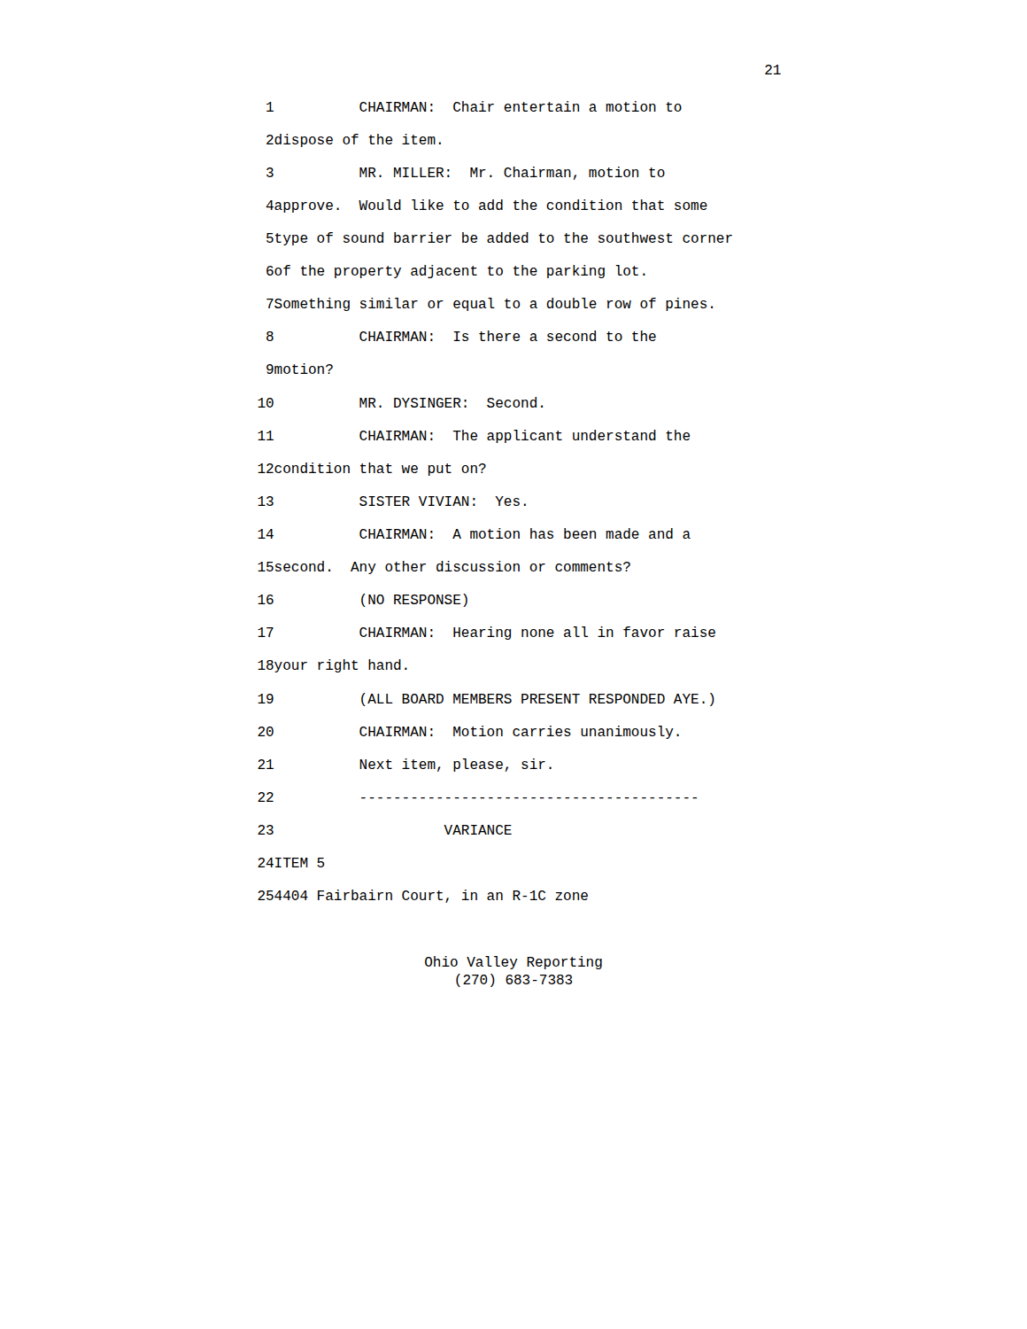21
| 1 | CHAIRMAN: Chair entertain a motion to |
| 2 | dispose of the item. |
| 3 | MR. MILLER: Mr. Chairman, motion to |
| 4 | approve. Would like to add the condition that some |
| 5 | type of sound barrier be added to the southwest corner |
| 6 | of the property adjacent to the parking lot. |
| 7 | Something similar or equal to a double row of pines. |
| 8 | CHAIRMAN: Is there a second to the |
| 9 | motion? |
| 10 | MR. DYSINGER: Second. |
| 11 | CHAIRMAN: The applicant understand the |
| 12 | condition that we put on? |
| 13 | SISTER VIVIAN: Yes. |
| 14 | CHAIRMAN: A motion has been made and a |
| 15 | second. Any other discussion or comments? |
| 16 | (NO RESPONSE) |
| 17 | CHAIRMAN: Hearing none all in favor raise |
| 18 | your right hand. |
| 19 | (ALL BOARD MEMBERS PRESENT RESPONDED AYE.) |
| 20 | CHAIRMAN: Motion carries unanimously. |
| 21 | Next item, please, sir. |
| 22 | ---------------------------------------- |
| 23 | VARIANCE |
| 24 | ITEM 5 |
| 25 | 4404 Fairbairn Court, in an R-1C zone |
Ohio Valley Reporting
(270) 683-7383